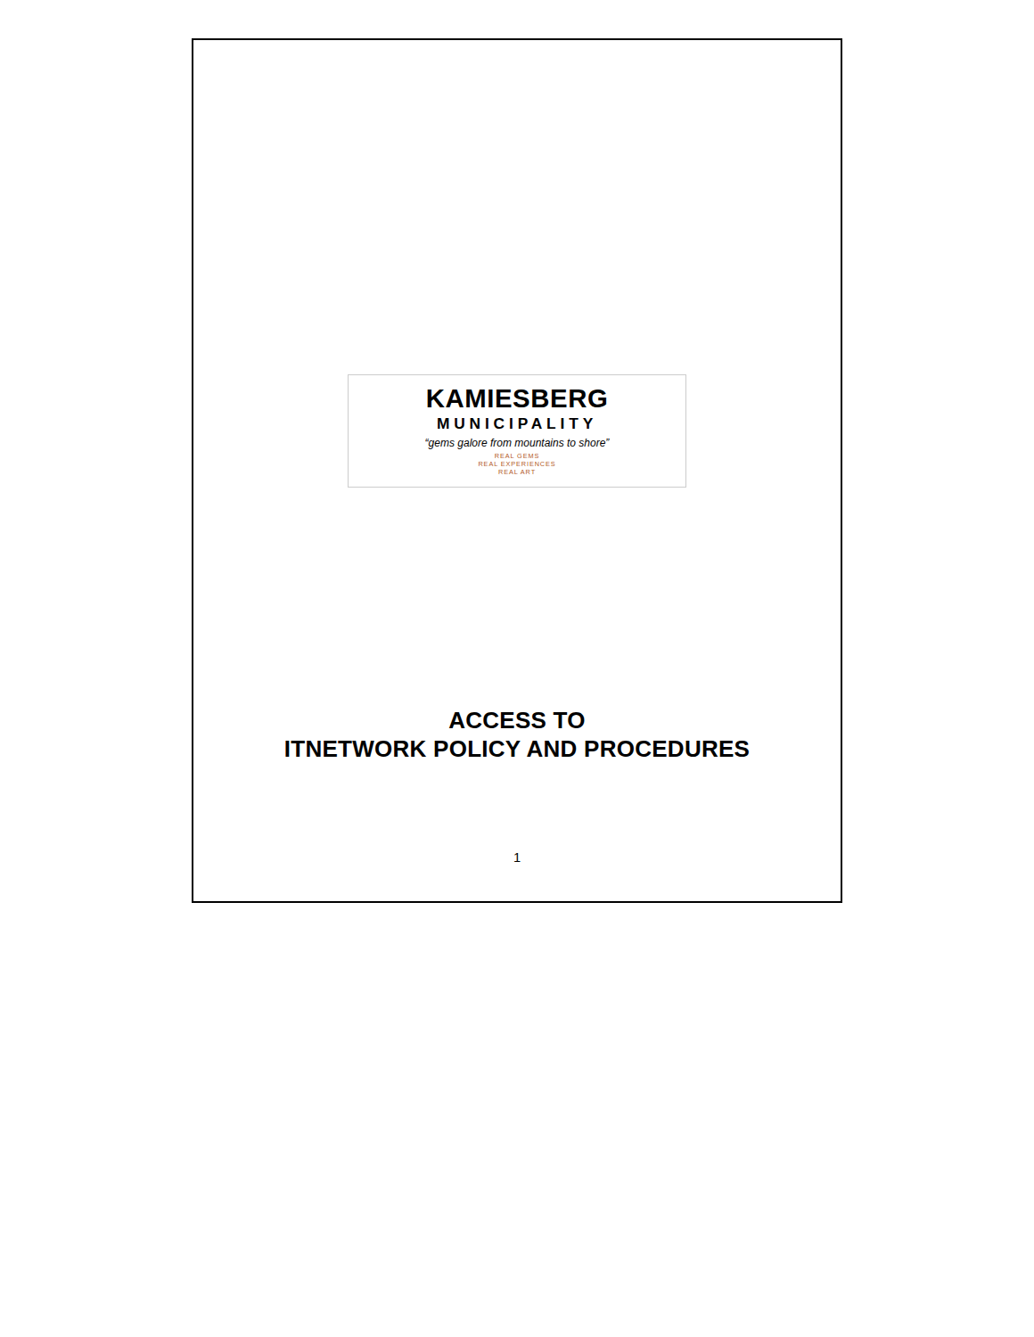KAMIESBERG
MUNICIPALITY
“gems galore from mountains to shore”
REAL GEMS
REAL EXPERIENCES
REAL ART
ACCESS TO
ITNETWORK POLICY AND PROCEDURES
1